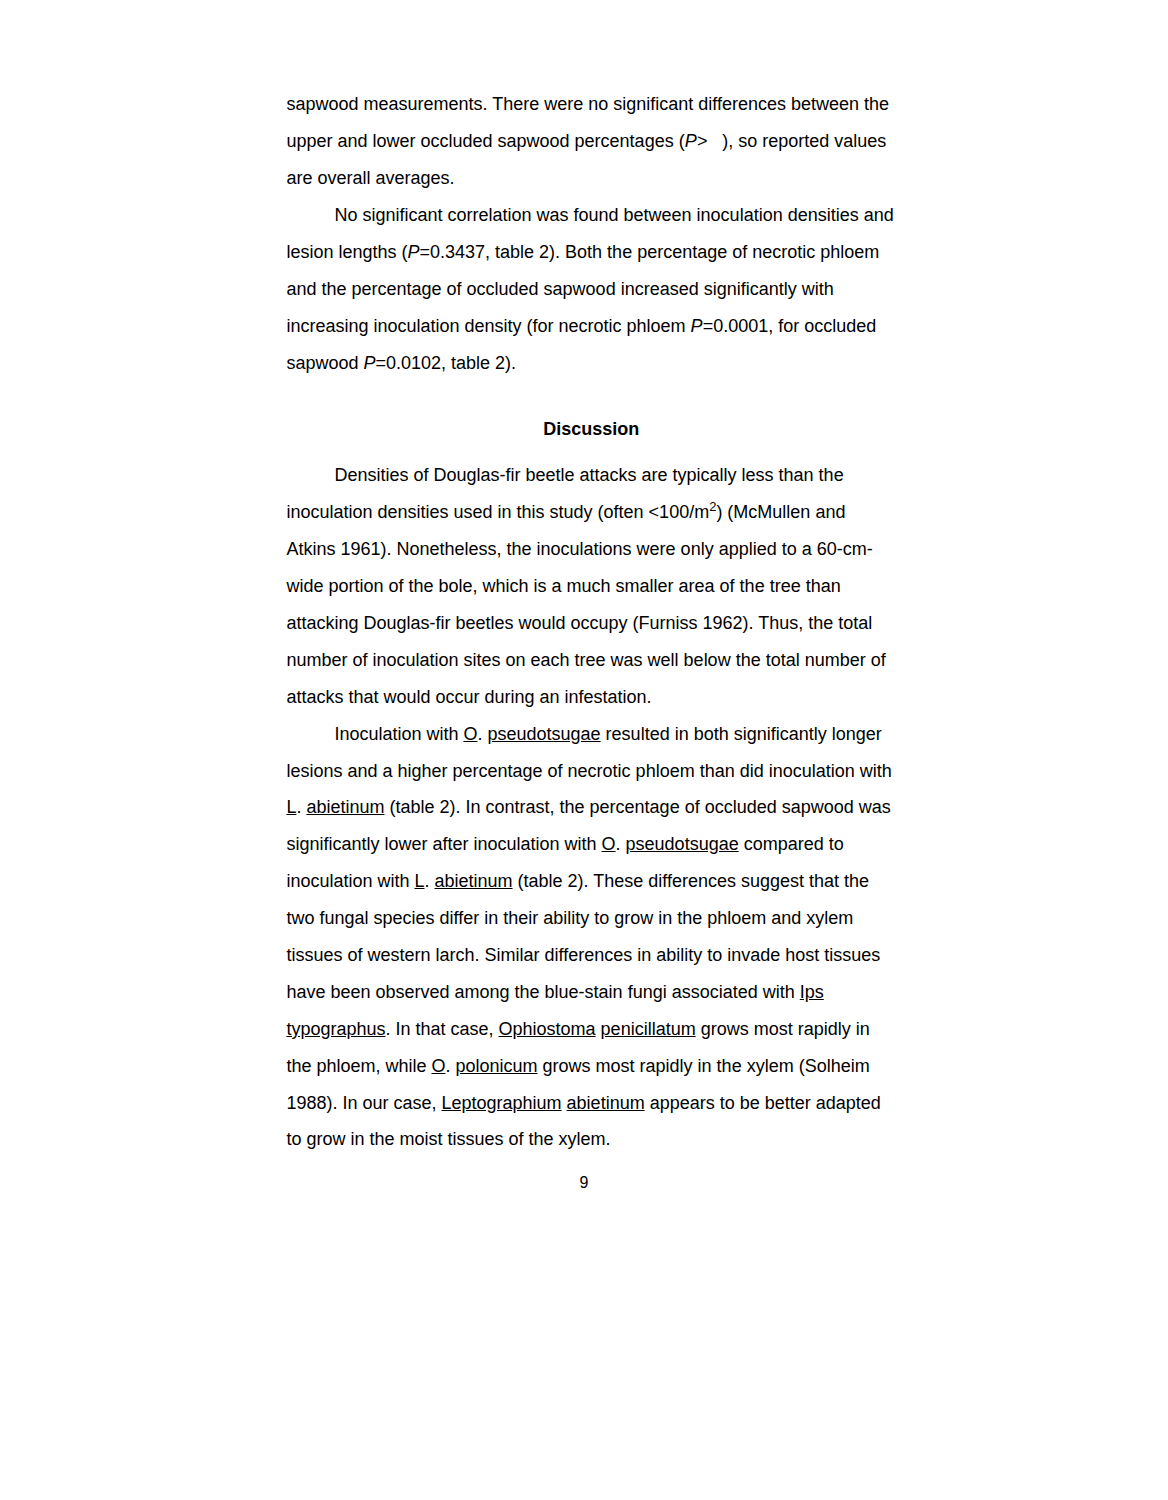sapwood measurements. There were no significant differences between the upper and lower occluded sapwood percentages (P> ), so reported values are overall averages.
No significant correlation was found between inoculation densities and lesion lengths (P=0.3437, table 2). Both the percentage of necrotic phloem and the percentage of occluded sapwood increased significantly with increasing inoculation density (for necrotic phloem P=0.0001, for occluded sapwood P=0.0102, table 2).
Discussion
Densities of Douglas-fir beetle attacks are typically less than the inoculation densities used in this study (often <100/m2) (McMullen and Atkins 1961). Nonetheless, the inoculations were only applied to a 60-cm-wide portion of the bole, which is a much smaller area of the tree than attacking Douglas-fir beetles would occupy (Furniss 1962). Thus, the total number of inoculation sites on each tree was well below the total number of attacks that would occur during an infestation.
Inoculation with O. pseudotsugae resulted in both significantly longer lesions and a higher percentage of necrotic phloem than did inoculation with L. abietinum (table 2). In contrast, the percentage of occluded sapwood was significantly lower after inoculation with O. pseudotsugae compared to inoculation with L. abietinum (table 2). These differences suggest that the two fungal species differ in their ability to grow in the phloem and xylem tissues of western larch. Similar differences in ability to invade host tissues have been observed among the blue-stain fungi associated with Ips typographus. In that case, Ophiostoma penicillatum grows most rapidly in the phloem, while O. polonicum grows most rapidly in the xylem (Solheim 1988). In our case, Leptographium abietinum appears to be better adapted to grow in the moist tissues of the xylem.
9